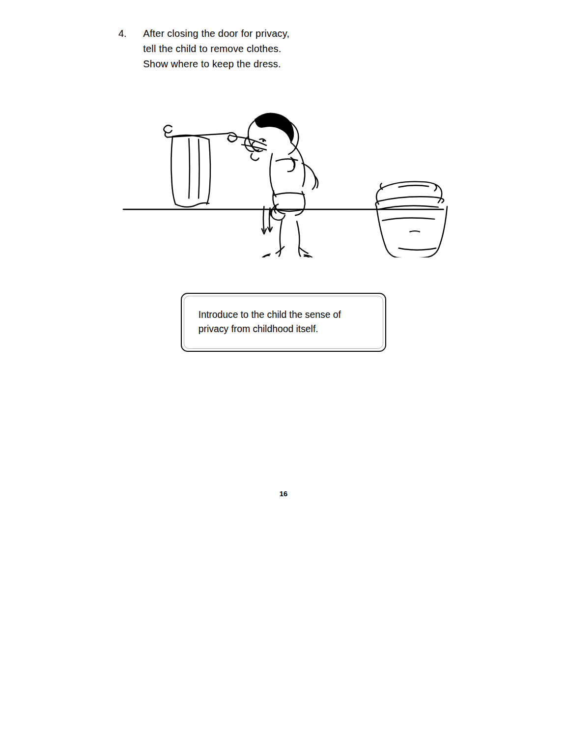4.
After closing the door for privacy,
tell the child to remove clothes.
Show where to keep the dress.
Introduce to the child the sense of privacy from childhood itself.
16